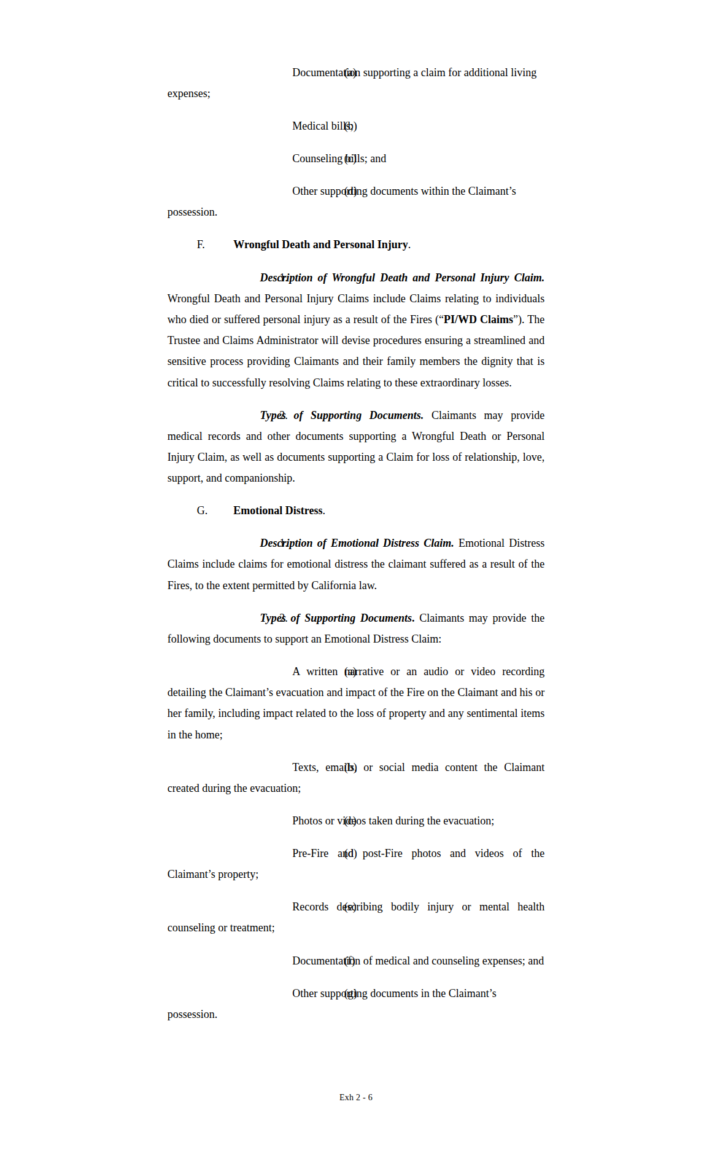(a) Documentation supporting a claim for additional living expenses;
(b) Medical bills;
(c) Counseling bills; and
(d) Other supporting documents within the Claimant’s possession.
F. Wrongful Death and Personal Injury.
1. Description of Wrongful Death and Personal Injury Claim. Wrongful Death and Personal Injury Claims include Claims relating to individuals who died or suffered personal injury as a result of the Fires (“PI/WD Claims”). The Trustee and Claims Administrator will devise procedures ensuring a streamlined and sensitive process providing Claimants and their family members the dignity that is critical to successfully resolving Claims relating to these extraordinary losses.
2. Types of Supporting Documents. Claimants may provide medical records and other documents supporting a Wrongful Death or Personal Injury Claim, as well as documents supporting a Claim for loss of relationship, love, support, and companionship.
G. Emotional Distress.
1. Description of Emotional Distress Claim. Emotional Distress Claims include claims for emotional distress the claimant suffered as a result of the Fires, to the extent permitted by California law.
2. Types of Supporting Documents. Claimants may provide the following documents to support an Emotional Distress Claim:
(a) A written narrative or an audio or video recording detailing the Claimant’s evacuation and impact of the Fire on the Claimant and his or her family, including impact related to the loss of property and any sentimental items in the home;
(b) Texts, emails, or social media content the Claimant created during the evacuation;
(c) Photos or videos taken during the evacuation;
(d) Pre-Fire and post-Fire photos and videos of the Claimant’s property;
(e) Records describing bodily injury or mental health counseling or treatment;
(f) Documentation of medical and counseling expenses; and
(g) Other supporting documents in the Claimant’s possession.
Exh 2 - 6